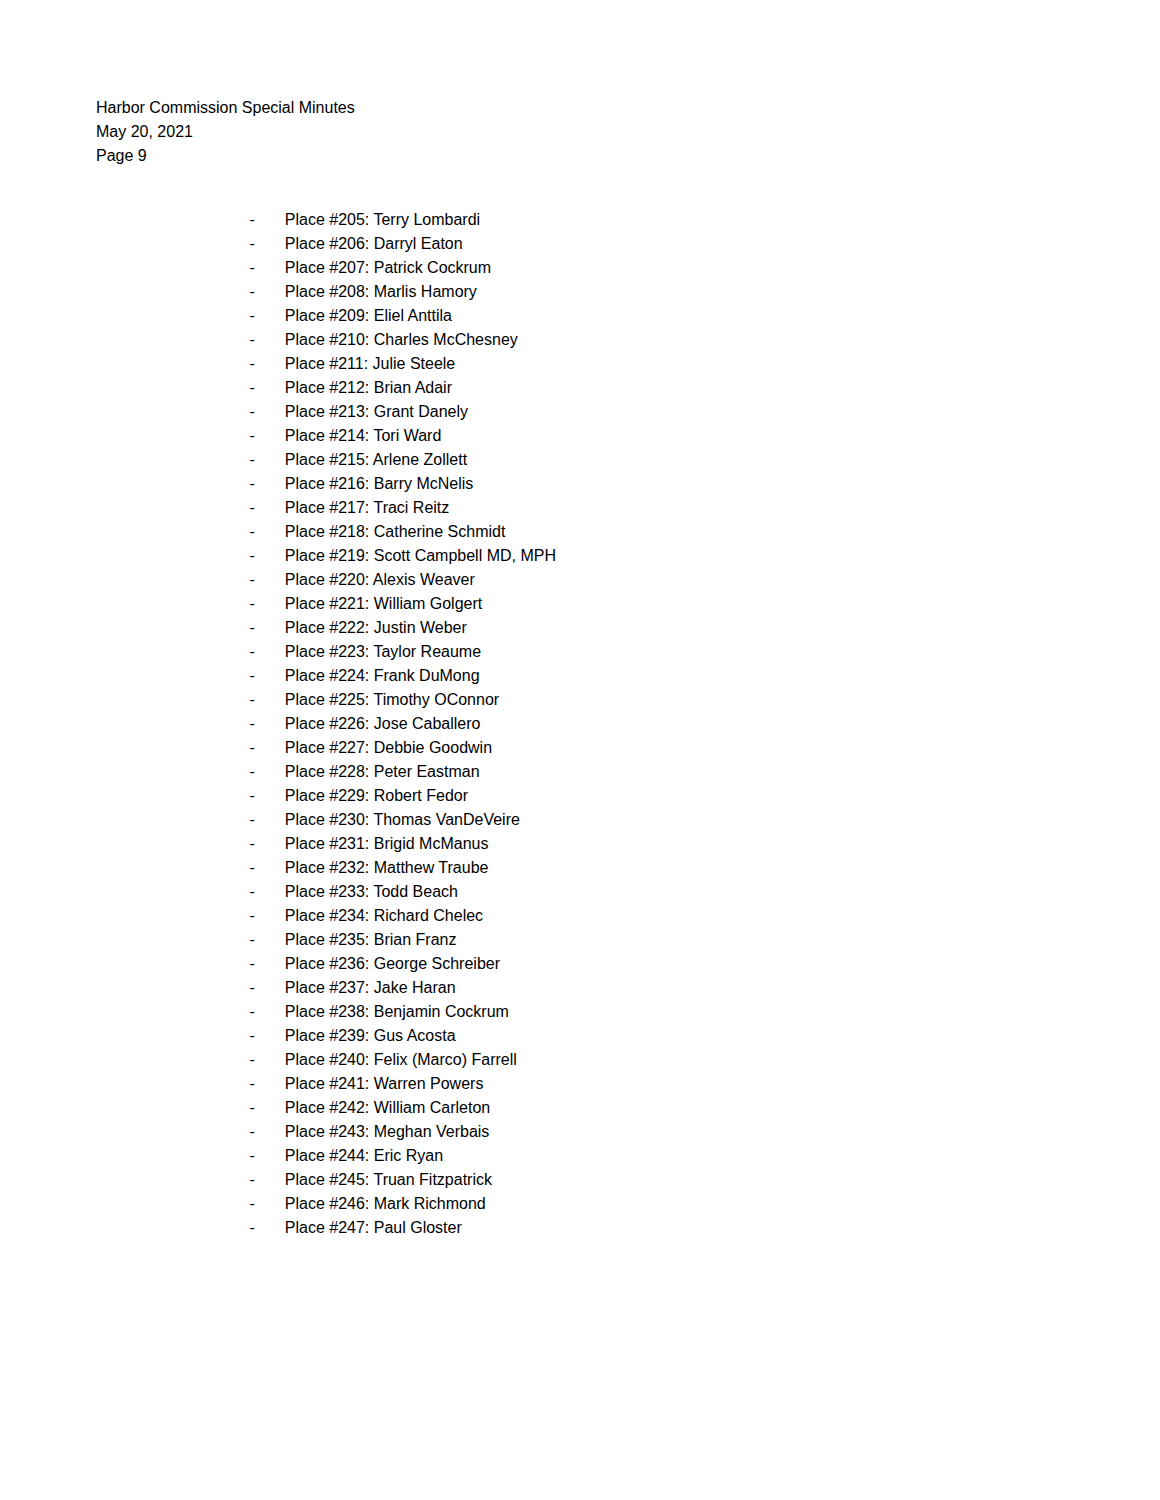Harbor Commission Special Minutes
May 20, 2021
Page 9
Place #205: Terry Lombardi
Place #206: Darryl Eaton
Place #207: Patrick Cockrum
Place #208: Marlis Hamory
Place #209: Eliel Anttila
Place #210: Charles McChesney
Place #211: Julie Steele
Place #212: Brian Adair
Place #213: Grant Danely
Place #214: Tori Ward
Place #215: Arlene Zollett
Place #216: Barry McNelis
Place #217: Traci Reitz
Place #218: Catherine Schmidt
Place #219: Scott Campbell MD, MPH
Place #220: Alexis Weaver
Place #221: William Golgert
Place #222: Justin Weber
Place #223: Taylor Reaume
Place #224: Frank DuMong
Place #225: Timothy OConnor
Place #226: Jose Caballero
Place #227: Debbie Goodwin
Place #228: Peter Eastman
Place #229: Robert Fedor
Place #230: Thomas VanDeVeire
Place #231: Brigid McManus
Place #232: Matthew Traube
Place #233: Todd Beach
Place #234: Richard Chelec
Place #235: Brian Franz
Place #236: George Schreiber
Place #237: Jake Haran
Place #238: Benjamin Cockrum
Place #239: Gus Acosta
Place #240: Felix (Marco) Farrell
Place #241: Warren Powers
Place #242: William Carleton
Place #243: Meghan Verbais
Place #244: Eric Ryan
Place #245: Truan Fitzpatrick
Place #246: Mark Richmond
Place #247: Paul Gloster